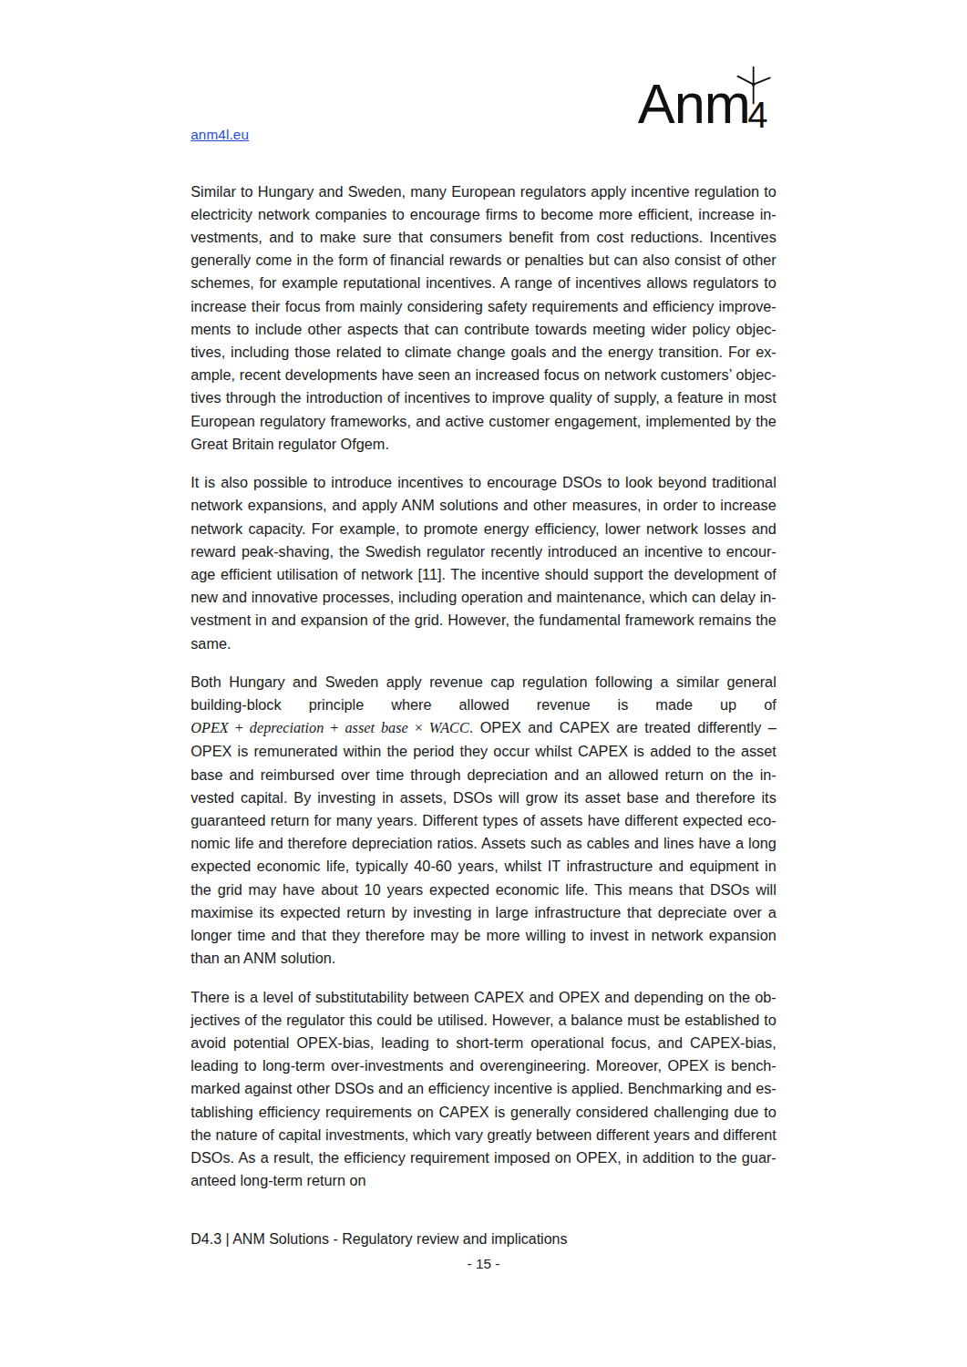anm4l.eu
Anm4
Similar to Hungary and Sweden, many European regulators apply incentive regulation to electricity network companies to encourage firms to become more efficient, increase investments, and to make sure that consumers benefit from cost reductions. Incentives generally come in the form of financial rewards or penalties but can also consist of other schemes, for example reputational incentives. A range of incentives allows regulators to increase their focus from mainly considering safety requirements and efficiency improvements to include other aspects that can contribute towards meeting wider policy objectives, including those related to climate change goals and the energy transition. For example, recent developments have seen an increased focus on network customers’ objectives through the introduction of incentives to improve quality of supply, a feature in most European regulatory frameworks, and active customer engagement, implemented by the Great Britain regulator Ofgem.
It is also possible to introduce incentives to encourage DSOs to look beyond traditional network expansions, and apply ANM solutions and other measures, in order to increase network capacity. For example, to promote energy efficiency, lower network losses and reward peak-shaving, the Swedish regulator recently introduced an incentive to encourage efficient utilisation of network [11]. The incentive should support the development of new and innovative processes, including operation and maintenance, which can delay investment in and expansion of the grid. However, the fundamental framework remains the same.
Both Hungary and Sweden apply revenue cap regulation following a similar general building-block principle where allowed revenue is made up of OPEX + depreciation + asset base × WACC. OPEX and CAPEX are treated differently – OPEX is remunerated within the period they occur whilst CAPEX is added to the asset base and reimbursed over time through depreciation and an allowed return on the invested capital. By investing in assets, DSOs will grow its asset base and therefore its guaranteed return for many years. Different types of assets have different expected economic life and therefore depreciation ratios. Assets such as cables and lines have a long expected economic life, typically 40-60 years, whilst IT infrastructure and equipment in the grid may have about 10 years expected economic life. This means that DSOs will maximise its expected return by investing in large infrastructure that depreciate over a longer time and that they therefore may be more willing to invest in network expansion than an ANM solution.
There is a level of substitutability between CAPEX and OPEX and depending on the objectives of the regulator this could be utilised. However, a balance must be established to avoid potential OPEX-bias, leading to short-term operational focus, and CAPEX-bias, leading to long-term over-investments and overengineering. Moreover, OPEX is benchmarked against other DSOs and an efficiency incentive is applied. Benchmarking and establishing efficiency requirements on CAPEX is generally considered challenging due to the nature of capital investments, which vary greatly between different years and different DSOs. As a result, the efficiency requirement imposed on OPEX, in addition to the guaranteed long-term return on
D4.3 | ANM Solutions - Regulatory review and implications
- 15 -